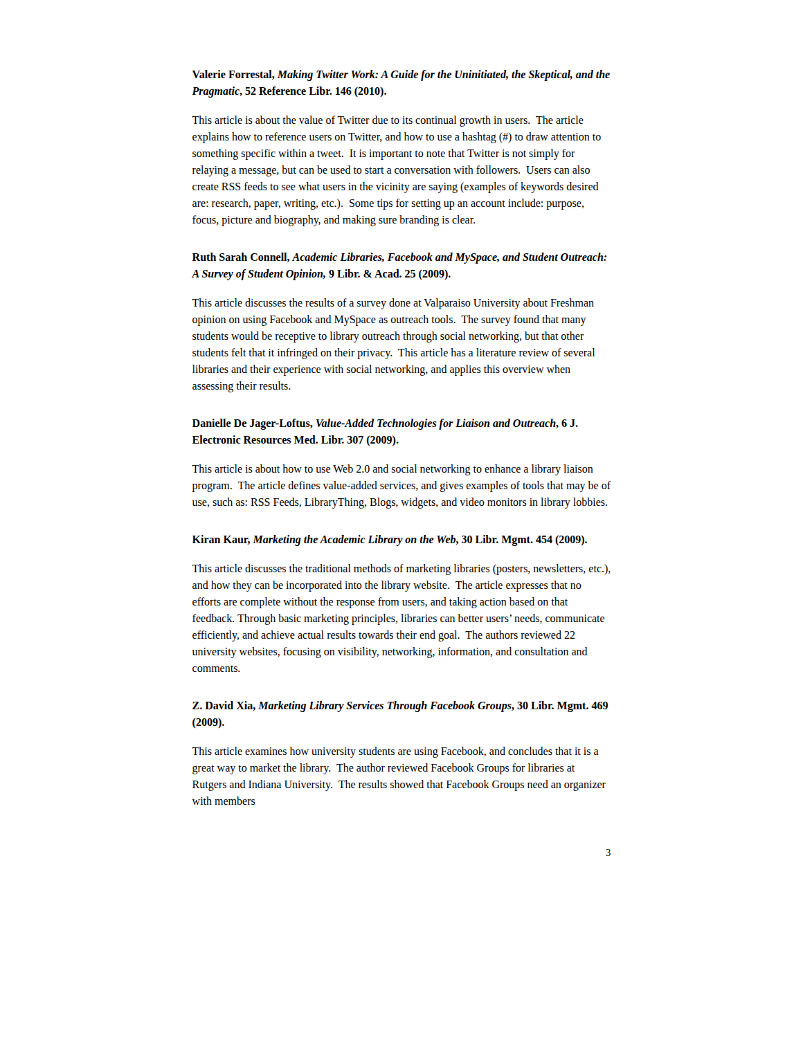Valerie Forrestal, Making Twitter Work: A Guide for the Uninitiated, the Skeptical, and the Pragmatic, 52 Reference Libr. 146 (2010).
This article is about the value of Twitter due to its continual growth in users. The article explains how to reference users on Twitter, and how to use a hashtag (#) to draw attention to something specific within a tweet. It is important to note that Twitter is not simply for relaying a message, but can be used to start a conversation with followers. Users can also create RSS feeds to see what users in the vicinity are saying (examples of keywords desired are: research, paper, writing, etc.). Some tips for setting up an account include: purpose, focus, picture and biography, and making sure branding is clear.
Ruth Sarah Connell, Academic Libraries, Facebook and MySpace, and Student Outreach: A Survey of Student Opinion, 9 Libr. & Acad. 25 (2009).
This article discusses the results of a survey done at Valparaiso University about Freshman opinion on using Facebook and MySpace as outreach tools. The survey found that many students would be receptive to library outreach through social networking, but that other students felt that it infringed on their privacy. This article has a literature review of several libraries and their experience with social networking, and applies this overview when assessing their results.
Danielle De Jager-Loftus, Value-Added Technologies for Liaison and Outreach, 6 J. Electronic Resources Med. Libr. 307 (2009).
This article is about how to use Web 2.0 and social networking to enhance a library liaison program. The article defines value-added services, and gives examples of tools that may be of use, such as: RSS Feeds, LibraryThing, Blogs, widgets, and video monitors in library lobbies.
Kiran Kaur, Marketing the Academic Library on the Web, 30 Libr. Mgmt. 454 (2009).
This article discusses the traditional methods of marketing libraries (posters, newsletters, etc.), and how they can be incorporated into the library website. The article expresses that no efforts are complete without the response from users, and taking action based on that feedback. Through basic marketing principles, libraries can better users’ needs, communicate efficiently, and achieve actual results towards their end goal. The authors reviewed 22 university websites, focusing on visibility, networking, information, and consultation and comments.
Z. David Xia, Marketing Library Services Through Facebook Groups, 30 Libr. Mgmt. 469 (2009).
This article examines how university students are using Facebook, and concludes that it is a great way to market the library. The author reviewed Facebook Groups for libraries at Rutgers and Indiana University. The results showed that Facebook Groups need an organizer with members
3